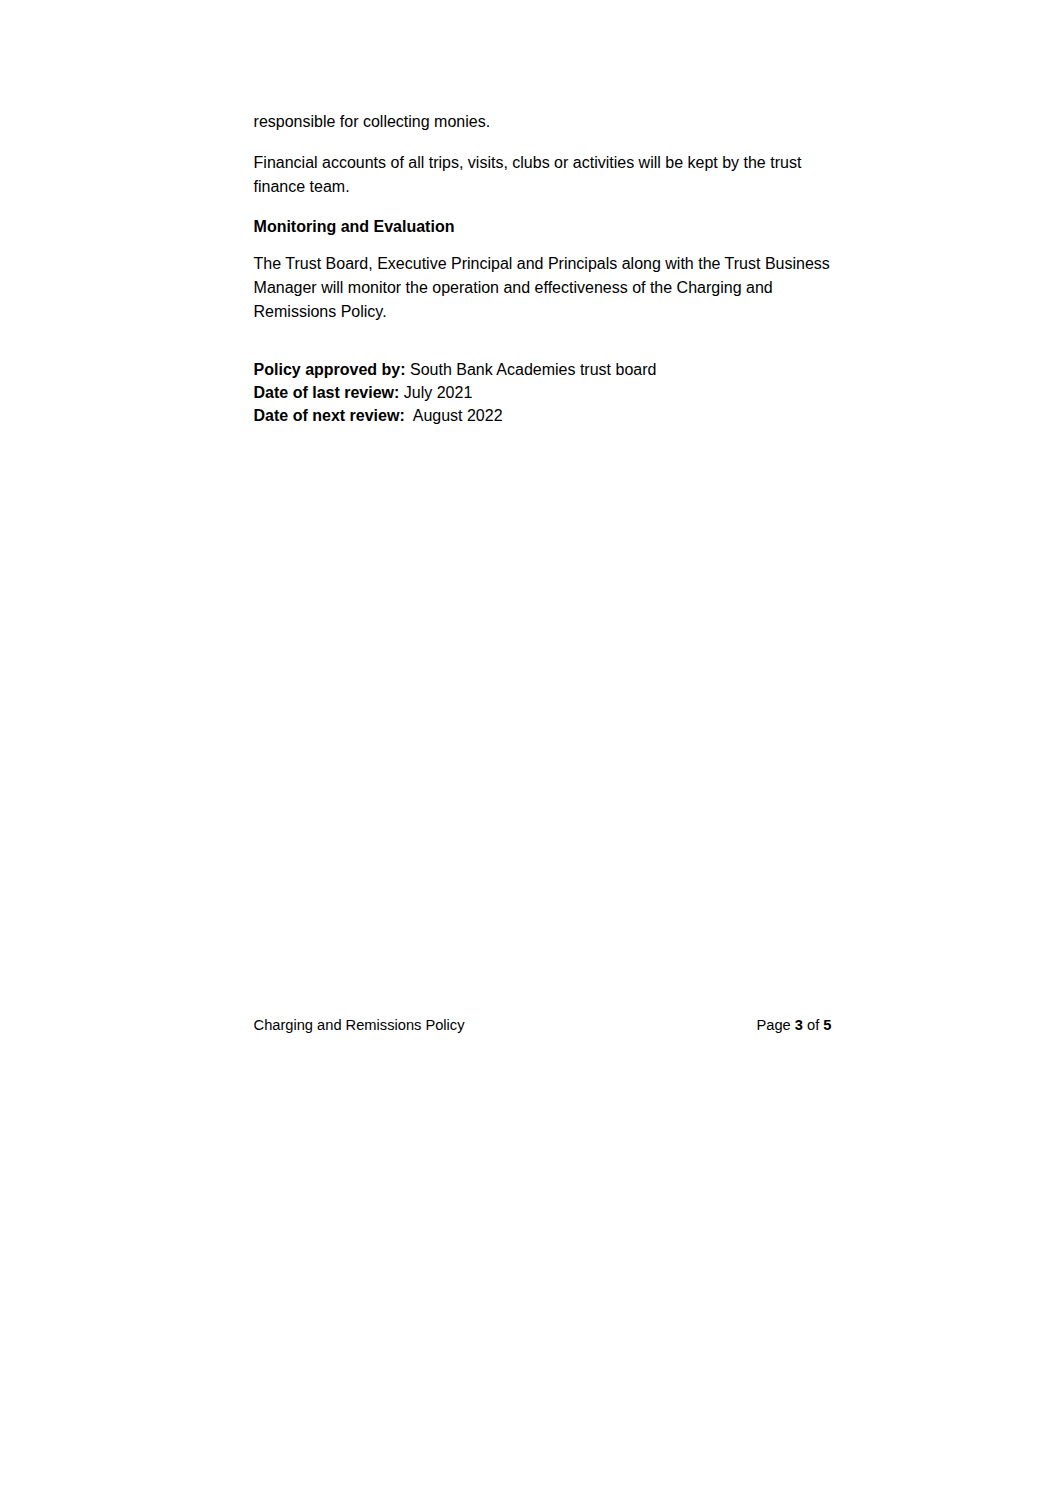responsible for collecting monies.
Financial accounts of all trips, visits, clubs or activities will be kept by the trust finance team.
Monitoring and Evaluation
The Trust Board, Executive Principal and Principals along with the Trust Business Manager will monitor the operation and effectiveness of the Charging and Remissions Policy.
Policy approved by: South Bank Academies trust board
Date of last review: July 2021
Date of next review: August 2022
Charging and Remissions Policy
Page 3 of 5